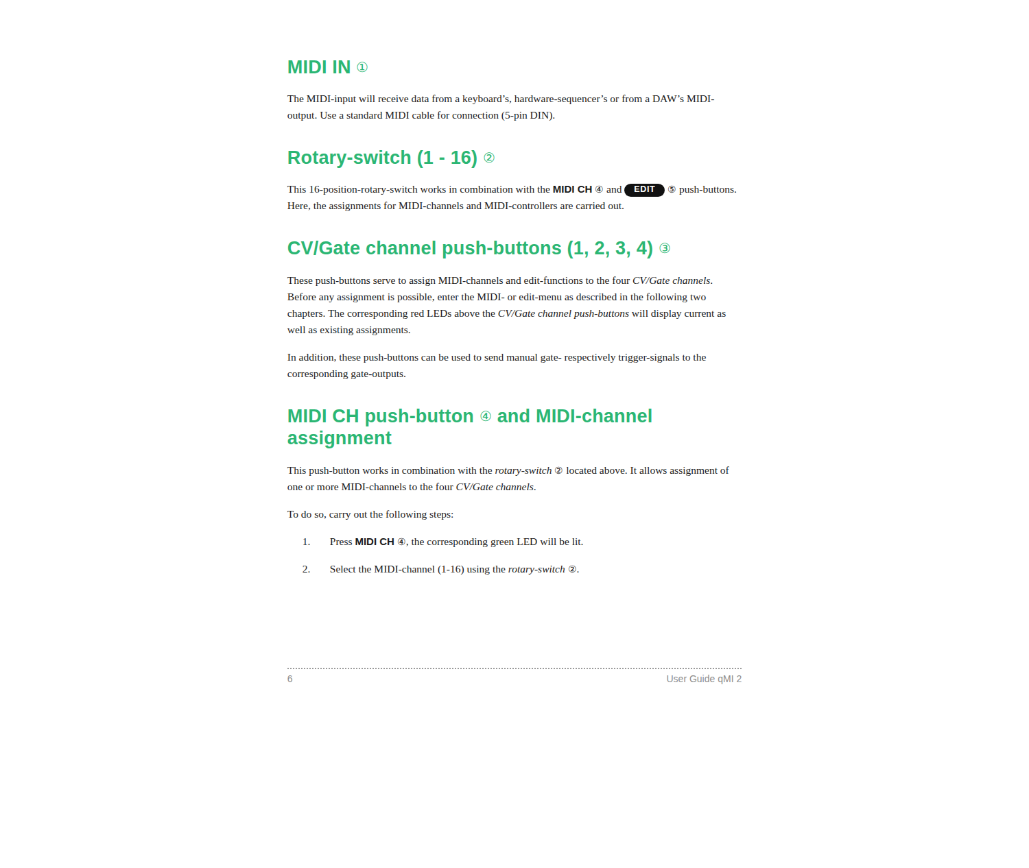MIDI IN ①
The MIDI-input will receive data from a keyboard’s, hardware-sequencer’s or from a DAW’s MIDI-output. Use a standard MIDI cable for connection (5-pin DIN).
Rotary-switch (1 - 16) ②
This 16-position-rotary-switch works in combination with the MIDI CH ④ and EDIT ⑤ push-buttons. Here, the assignments for MIDI-channels and MIDI-controllers are carried out.
CV/Gate channel push-buttons (1, 2, 3, 4) ③
These push-buttons serve to assign MIDI-channels and edit-functions to the four CV/Gate channels. Before any assignment is possible, enter the MIDI- or edit-menu as described in the following two chapters. The corresponding red LEDs above the CV/Gate channel push-buttons will display current as well as existing assignments.
In addition, these push-buttons can be used to send manual gate- respectively trigger-signals to the corresponding gate-outputs.
MIDI CH push-button ④ and MIDI-channel assignment
This push-button works in combination with the rotary-switch ② located above. It allows assignment of one or more MIDI-channels to the four CV/Gate channels.
To do so, carry out the following steps:
Press MIDI CH ④, the corresponding green LED will be lit.
Select the MIDI-channel (1-16) using the rotary-switch ②.
6 User Guide qMI 2